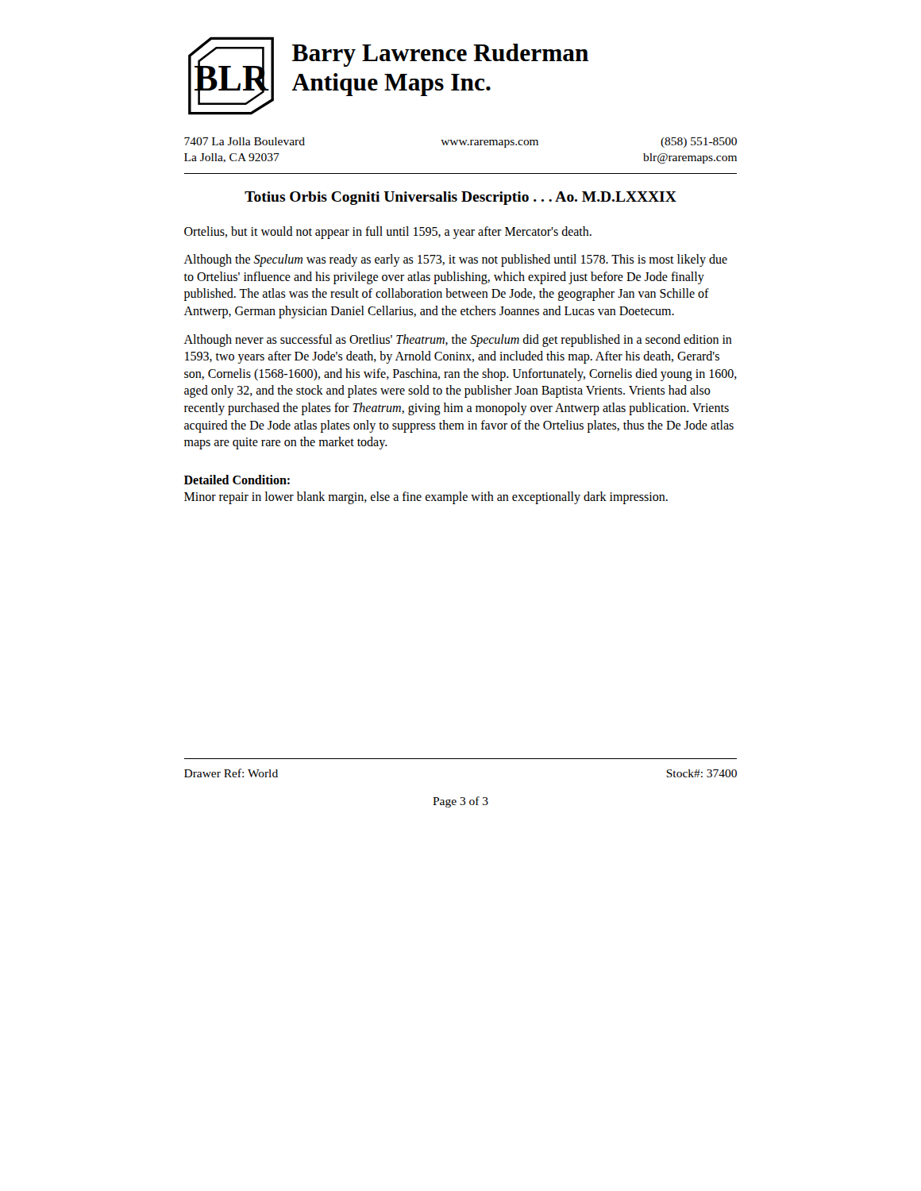BLR
Barry Lawrence Ruderman
Antique Maps Inc.
7407 La Jolla Boulevard
La Jolla, CA 92037
www.raremaps.com
(858) 551-8500
blr@raremaps.com
Totius Orbis Cogniti Universalis Descriptio . . . Ao. M.D.LXXXIX
Ortelius, but it would not appear in full until 1595, a year after Mercator's death.
Although the Speculum was ready as early as 1573, it was not published until 1578. This is most likely due to Ortelius' influence and his privilege over atlas publishing, which expired just before De Jode finally published. The atlas was the result of collaboration between De Jode, the geographer Jan van Schille of Antwerp, German physician Daniel Cellarius, and the etchers Joannes and Lucas van Doetecum.
Although never as successful as Oretlius' Theatrum, the Speculum did get republished in a second edition in 1593, two years after De Jode's death, by Arnold Coninx, and included this map. After his death, Gerard's son, Cornelis (1568-1600), and his wife, Paschina, ran the shop. Unfortunately, Cornelis died young in 1600, aged only 32, and the stock and plates were sold to the publisher Joan Baptista Vrients. Vrients had also recently purchased the plates for Theatrum, giving him a monopoly over Antwerp atlas publication. Vrients acquired the De Jode atlas plates only to suppress them in favor of the Ortelius plates, thus the De Jode atlas maps are quite rare on the market today.
Detailed Condition:
Minor repair in lower blank margin, else a fine example with an exceptionally dark impression.
Drawer Ref: World
Stock#: 37400
Page 3 of 3